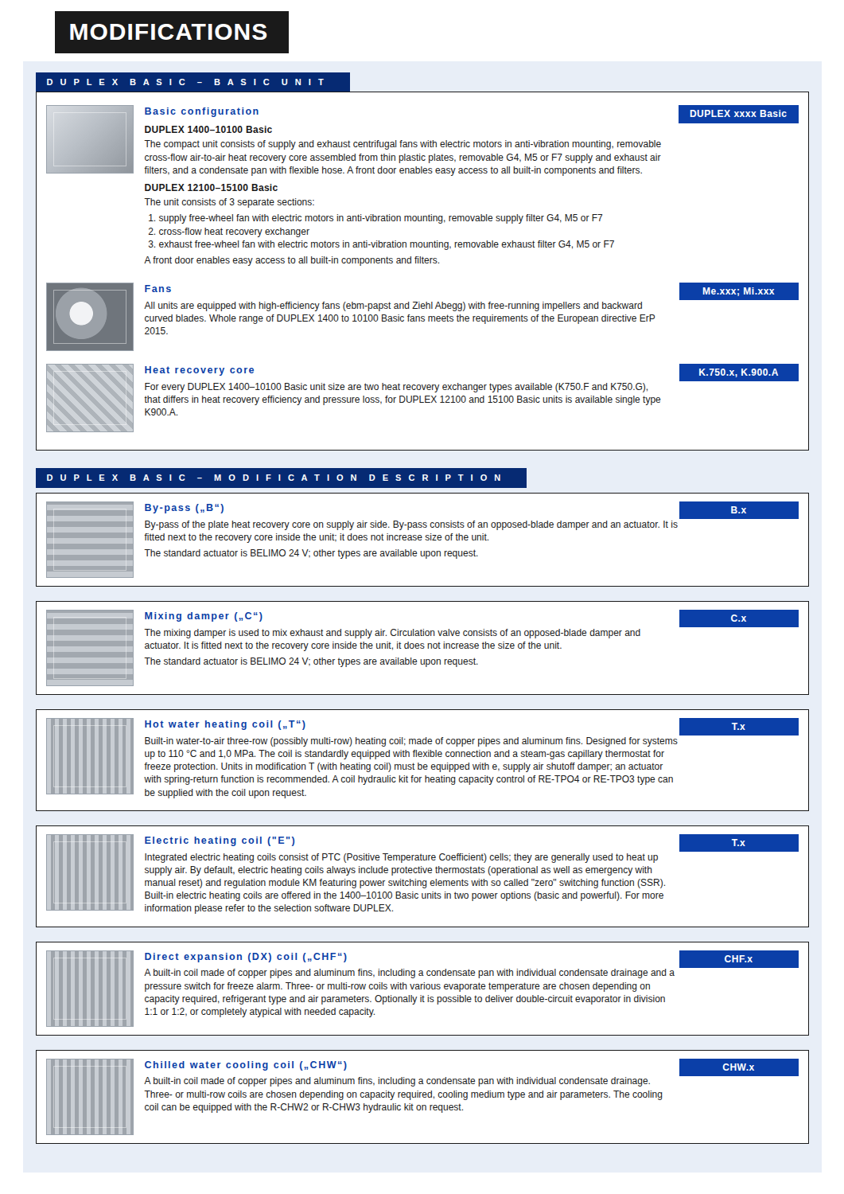MODIFICATIONS
D U P L E X B A S I C – B A S I C U N I T
DUPLEX xxxx Basic
Basic configuration
DUPLEX 1400–10100 Basic
The compact unit consists of supply and exhaust centrifugal fans with electric motors in anti-vibration mounting, removable cross-flow air-to-air heat recovery core assembled from thin plastic plates, removable G4, M5 or F7 supply and exhaust air filters, and a condensate pan with flexible hose. A front door enables easy access to all built-in components and filters.
DUPLEX 12100–15100 Basic
The unit consists of 3 separate sections:
supply free-wheel fan with electric motors in anti-vibration mounting, removable supply filter G4, M5 or F7
cross-flow heat recovery exchanger
exhaust free-wheel fan with electric motors in anti-vibration mounting, removable exhaust filter G4, M5 or F7
A front door enables easy access to all built-in components and filters.
Me.xxx; Mi.xxx
Fans
All units are equipped with high-efficiency fans (ebm-papst and Ziehl Abegg) with free-running impellers and backward curved blades. Whole range of DUPLEX 1400 to 10100 Basic fans meets the requirements of the European directive ErP 2015.
K.750.x, K.900.A
Heat recovery core
For every DUPLEX 1400–10100 Basic unit size are two heat recovery exchanger types available (K750.F and K750.G), that differs in heat recovery efficiency and pressure loss, for DUPLEX 12100 and 15100 Basic units is available single type K900.A.
D U P L E X B A S I C – M O D I F I C A T I O N D E S C R I P T I O N
B.x
By-pass („B“)
By-pass of the plate heat recovery core on supply air side. By-pass consists of an opposed-blade damper and an actuator. It is fitted next to the recovery core inside the unit; it does not increase size of the unit.
The standard actuator is BELIMO 24 V; other types are available upon request.
C.x
Mixing damper („C“)
The mixing damper is used to mix exhaust and supply air. Circulation valve consists of an opposed-blade damper and actuator. It is fitted next to the recovery core inside the unit, it does not increase the size of the unit.
The standard actuator is BELIMO 24 V; other types are available upon request.
T.x
Hot water heating coil („T“)
Built-in water-to-air three-row (possibly multi-row) heating coil; made of copper pipes and aluminum fins. Designed for systems up to 110 °C and 1,0 MPa. The coil is standardly equipped with flexible connection and a steam-gas capillary thermostat for freeze protection. Units in modification T (with heating coil) must be equipped with e, supply air shutoff damper; an actuator with spring-return function is recommended. A coil hydraulic kit for heating capacity control of RE-TPO4 or RE-TPO3 type can be supplied with the coil upon request.
T.x
Electric heating coil ("E")
Integrated electric heating coils consist of PTC (Positive Temperature Coefficient) cells; they are generally used to heat up supply air. By default, electric heating coils always include protective thermostats (operational as well as emergency with manual reset) and regulation module KM featuring power switching elements with so called "zero" switching function (SSR). Built-in electric heating coils are offered in the 1400–10100 Basic units in two power options (basic and powerful). For more information please refer to the selection software DUPLEX.
CHF.x
Direct expansion (DX) coil („CHF“)
A built-in coil made of copper pipes and aluminum fins, including a condensate pan with individual condensate drainage and a pressure switch for freeze alarm. Three- or multi-row coils with various evaporate temperature are chosen depending on capacity required, refrigerant type and air parameters. Optionally it is possible to deliver double-circuit evaporator in division 1:1 or 1:2, or completely atypical with needed capacity.
CHW.x
Chilled water cooling coil („CHW“)
A built-in coil made of copper pipes and aluminum fins, including a condensate pan with individual condensate drainage. Three- or multi-row coils are chosen depending on capacity required, cooling medium type and air parameters. The cooling coil can be equipped with the R-CHW2 or R-CHW3 hydraulic kit on request.